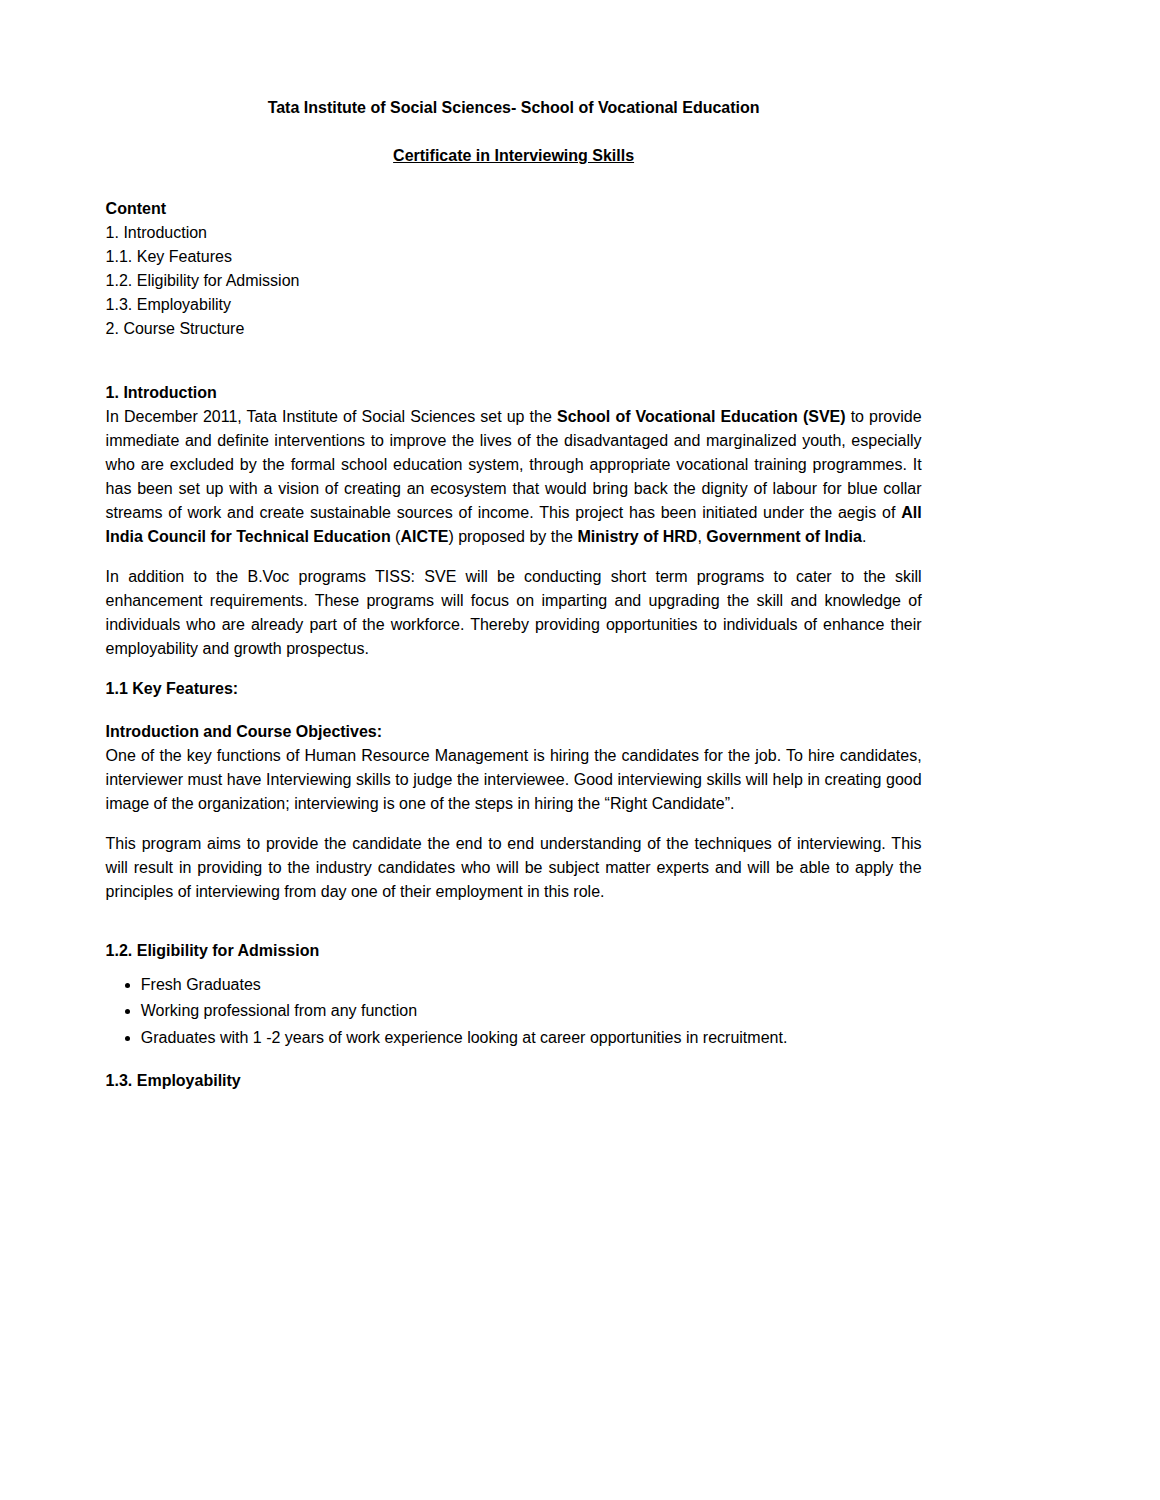Tata Institute of Social Sciences- School of Vocational Education
Certificate in Interviewing Skills
Content
1. Introduction
1.1. Key Features
1.2. Eligibility for Admission
1.3. Employability
2. Course Structure
1. Introduction
In December 2011, Tata Institute of Social Sciences set up the School of Vocational Education (SVE) to provide immediate and definite interventions to improve the lives of the disadvantaged and marginalized youth, especially who are excluded by the formal school education system, through appropriate vocational training programmes. It has been set up with a vision of creating an ecosystem that would bring back the dignity of labour for blue collar streams of work and create sustainable sources of income. This project has been initiated under the aegis of All India Council for Technical Education (AICTE) proposed by the Ministry of HRD, Government of India.
In addition to the B.Voc programs TISS: SVE will be conducting short term programs to cater to the skill enhancement requirements. These programs will focus on imparting and upgrading the skill and knowledge of individuals who are already part of the workforce. Thereby providing opportunities to individuals of enhance their employability and growth prospectus.
1.1 Key Features:
Introduction and Course Objectives:
One of the key functions of Human Resource Management is hiring the candidates for the job. To hire candidates, interviewer must have Interviewing skills to judge the interviewee. Good interviewing skills will help in creating good image of the organization; interviewing is one of the steps in hiring the “Right Candidate”.
This program aims to provide the candidate the end to end understanding of the techniques of interviewing. This will result in providing to the industry candidates who will be subject matter experts and will be able to apply the principles of interviewing from day one of their employment in this role.
1.2. Eligibility for Admission
Fresh Graduates
Working professional from any function
Graduates with 1 -2 years of work experience looking at career opportunities in recruitment.
1.3. Employability